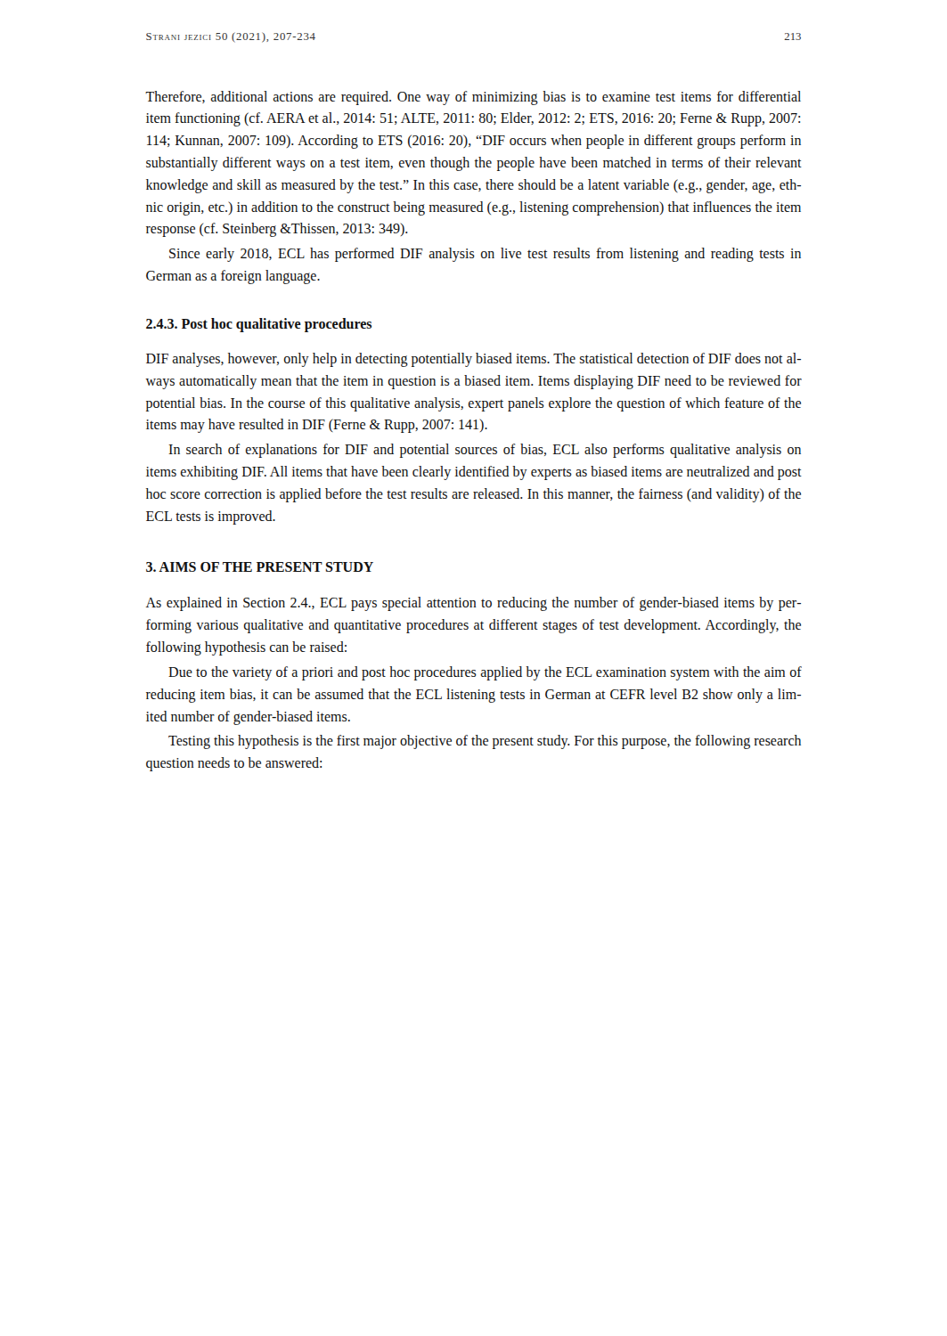Strani jezici 50 (2021), 207-234 213
Therefore, additional actions are required. One way of minimizing bias is to examine test items for differential item functioning (cf. AERA et al., 2014: 51; ALTE, 2011: 80; Elder, 2012: 2; ETS, 2016: 20; Ferne & Rupp, 2007: 114; Kunnan, 2007: 109). According to ETS (2016: 20), “DIF occurs when people in different groups perform in substantially different ways on a test item, even though the people have been matched in terms of their relevant knowledge and skill as measured by the test.” In this case, there should be a latent variable (e.g., gender, age, ethnic origin, etc.) in addition to the construct being measured (e.g., listening comprehension) that influences the item response (cf. Steinberg &Thissen, 2013: 349).
Since early 2018, ECL has performed DIF analysis on live test results from listening and reading tests in German as a foreign language.
2.4.3. Post hoc qualitative procedures
DIF analyses, however, only help in detecting potentially biased items. The statistical detection of DIF does not always automatically mean that the item in question is a biased item. Items displaying DIF need to be reviewed for potential bias. In the course of this qualitative analysis, expert panels explore the question of which feature of the items may have resulted in DIF (Ferne & Rupp, 2007: 141).
In search of explanations for DIF and potential sources of bias, ECL also performs qualitative analysis on items exhibiting DIF. All items that have been clearly identified by experts as biased items are neutralized and post hoc score correction is applied before the test results are released. In this manner, the fairness (and validity) of the ECL tests is improved.
3. Aims of the present study
As explained in Section 2.4., ECL pays special attention to reducing the number of gender-biased items by performing various qualitative and quantitative procedures at different stages of test development. Accordingly, the following hypothesis can be raised:
Due to the variety of a priori and post hoc procedures applied by the ECL examination system with the aim of reducing item bias, it can be assumed that the ECL listening tests in German at CEFR level B2 show only a limited number of gender-biased items.
Testing this hypothesis is the first major objective of the present study. For this purpose, the following research question needs to be answered: